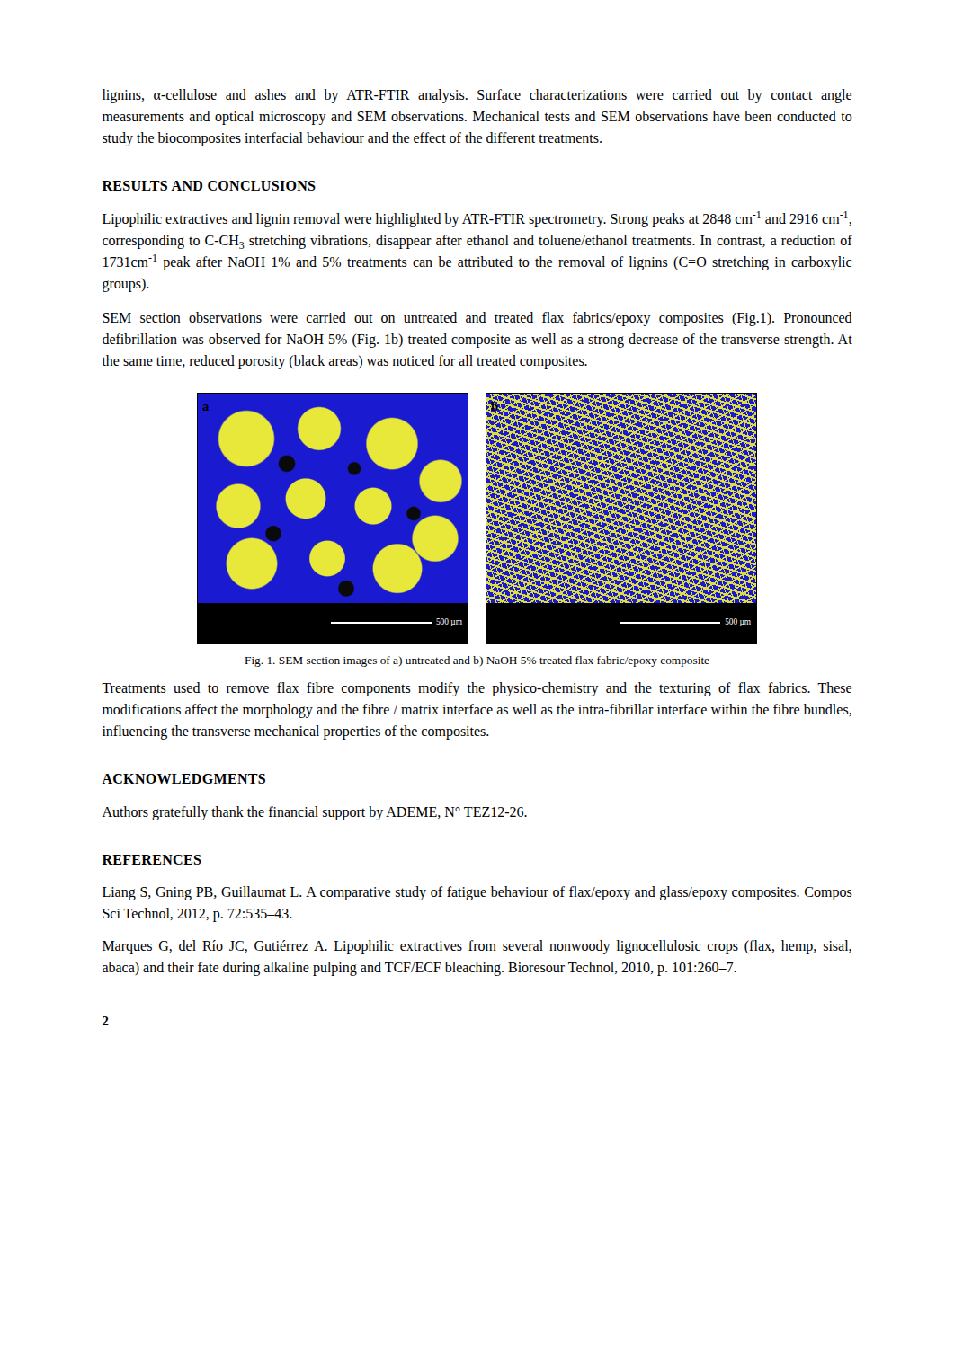lignins, α-cellulose and ashes and by ATR-FTIR analysis. Surface characterizations were carried out by contact angle measurements and optical microscopy and SEM observations. Mechanical tests and SEM observations have been conducted to study the biocomposites interfacial behaviour and the effect of the different treatments.
Results and Conclusions
Lipophilic extractives and lignin removal were highlighted by ATR-FTIR spectrometry. Strong peaks at 2848 cm-1 and 2916 cm-1, corresponding to C-CH3 stretching vibrations, disappear after ethanol and toluene/ethanol treatments. In contrast, a reduction of 1731cm-1 peak after NaOH 1% and 5% treatments can be attributed to the removal of lignins (C=O stretching in carboxylic groups).
SEM section observations were carried out on untreated and treated flax fabrics/epoxy composites (Fig.1). Pronounced defibrillation was observed for NaOH 5% (Fig. 1b) treated composite as well as a strong decrease of the transverse strength. At the same time, reduced porosity (black areas) was noticed for all treated composites.
a
500 µm
b
500 µm
Fig. 1. SEM section images of a) untreated and b) NaOH 5% treated flax fabric/epoxy composite
Treatments used to remove flax fibre components modify the physico-chemistry and the texturing of flax fabrics. These modifications affect the morphology and the fibre / matrix interface as well as the intra-fibrillar interface within the fibre bundles, influencing the transverse mechanical properties of the composites.
Acknowledgments
Authors gratefully thank the financial support by ADEME, N° TEZ12-26.
References
Liang S, Gning PB, Guillaumat L. A comparative study of fatigue behaviour of flax/epoxy and glass/epoxy composites. Compos Sci Technol, 2012, p. 72:535–43.
Marques G, del Río JC, Gutiérrez A. Lipophilic extractives from several nonwoody lignocellulosic crops (flax, hemp, sisal, abaca) and their fate during alkaline pulping and TCF/ECF bleaching. Bioresour Technol, 2010, p. 101:260–7.
2